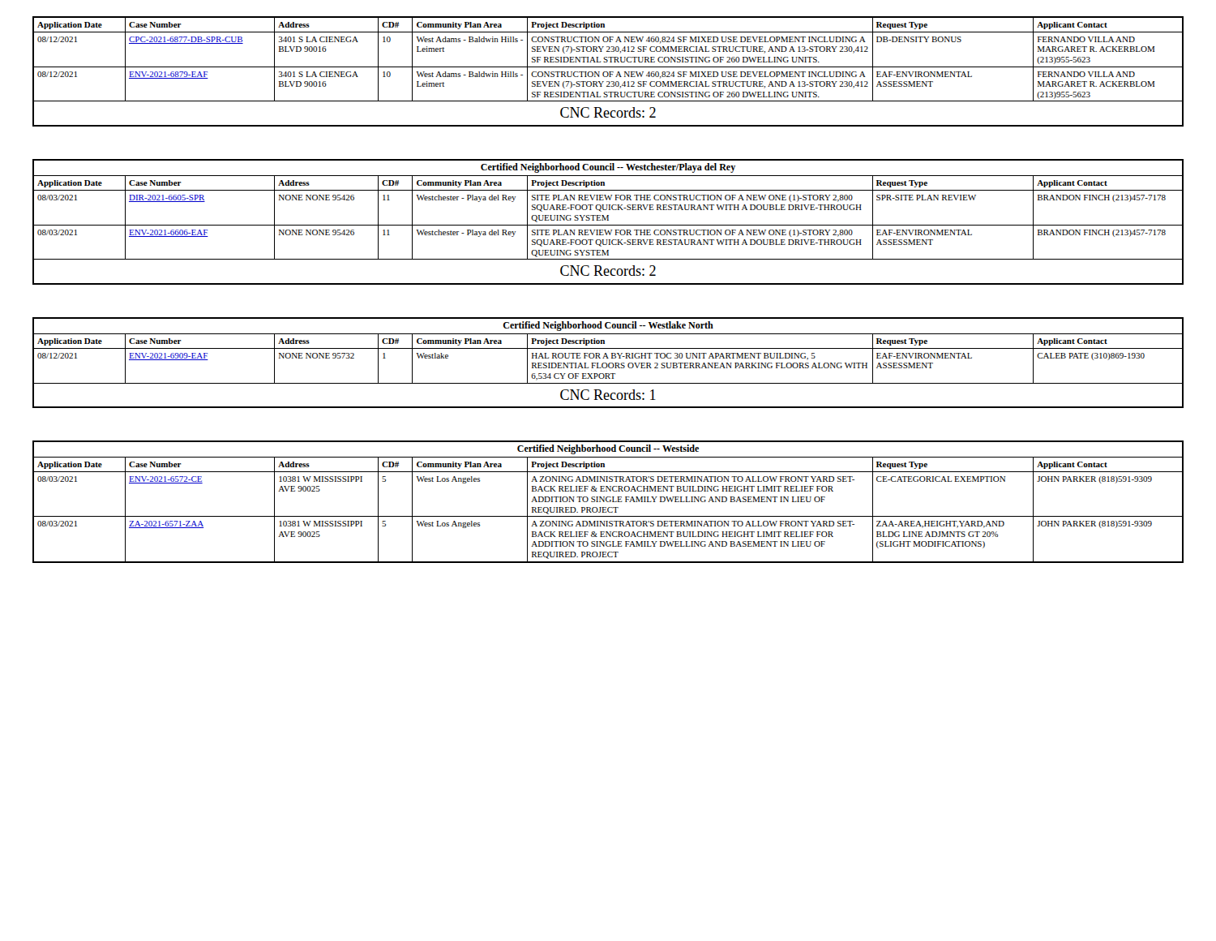| Application Date | Case Number | Address | CD# | Community Plan Area | Project Description | Request Type | Applicant Contact |
| --- | --- | --- | --- | --- | --- | --- | --- |
| 08/12/2021 | CPC-2021-6877-DB-SPR-CUB | 3401 S LA CIENEGA BLVD 90016 | 10 | West Adams - Baldwin Hills - Leimert | CONSTRUCTION OF A NEW 460,824 SF MIXED USE DEVELOPMENT INCLUDING A SEVEN (7)-STORY 230,412 SF COMMERCIAL STRUCTURE, AND A 13-STORY 230,412 SF RESIDENTIAL STRUCTURE CONSISTING OF 260 DWELLING UNITS. | DB-DENSITY BONUS | FERNANDO VILLA AND MARGARET R. ACKERBLOM (213)955-5623 |
| 08/12/2021 | ENV-2021-6879-EAF | 3401 S LA CIENEGA BLVD 90016 | 10 | West Adams - Baldwin Hills - Leimert | CONSTRUCTION OF A NEW 460,824 SF MIXED USE DEVELOPMENT INCLUDING A SEVEN (7)-STORY 230,412 SF COMMERCIAL STRUCTURE, AND A 13-STORY 230,412 SF RESIDENTIAL STRUCTURE CONSISTING OF 260 DWELLING UNITS. | EAF-ENVIRONMENTAL ASSESSMENT | FERNANDO VILLA AND MARGARET R. ACKERBLOM (213)955-5623 |
| CNC Records: 2 |
| Certified Neighborhood Council -- Westchester/Playa del Rey |
| --- |
| Application Date | Case Number | Address | CD# | Community Plan Area | Project Description | Request Type | Applicant Contact |
| 08/03/2021 | DIR-2021-6605-SPR | NONE NONE 95426 | 11 | Westchester - Playa del Rey | SITE PLAN REVIEW FOR THE CONSTRUCTION OF A NEW ONE (1)-STORY 2,800 SQUARE-FOOT QUICK-SERVE RESTAURANT WITH A DOUBLE DRIVE-THROUGH QUEUING SYSTEM | SPR-SITE PLAN REVIEW | BRANDON FINCH (213)457-7178 |
| 08/03/2021 | ENV-2021-6606-EAF | NONE NONE 95426 | 11 | Westchester - Playa del Rey | SITE PLAN REVIEW FOR THE CONSTRUCTION OF A NEW ONE (1)-STORY 2,800 SQUARE-FOOT QUICK-SERVE RESTAURANT WITH A DOUBLE DRIVE-THROUGH QUEUING SYSTEM | EAF-ENVIRONMENTAL ASSESSMENT | BRANDON FINCH (213)457-7178 |
| CNC Records: 2 |
| Certified Neighborhood Council -- Westlake North |
| --- |
| Application Date | Case Number | Address | CD# | Community Plan Area | Project Description | Request Type | Applicant Contact |
| 08/12/2021 | ENV-2021-6909-EAF | NONE NONE 95732 | 1 | Westlake | HAL ROUTE FOR A BY-RIGHT TOC 30 UNIT APARTMENT BUILDING, 5 RESIDENTIAL FLOORS OVER 2 SUBTERRANEAN PARKING FLOORS ALONG WITH 6,534 CY OF EXPORT | EAF-ENVIRONMENTAL ASSESSMENT | CALEB PATE (310)869-1930 |
| CNC Records: 1 |
| Certified Neighborhood Council -- Westside |
| --- |
| Application Date | Case Number | Address | CD# | Community Plan Area | Project Description | Request Type | Applicant Contact |
| 08/03/2021 | ENV-2021-6572-CE | 10381 W MISSISSIPPI AVE 90025 | 5 | West Los Angeles | A ZONING ADMINISTRATOR'S DETERMINATION TO ALLOW FRONT YARD SET-BACK RELIEF & ENCROACHMENT BUILDING HEIGHT LIMIT RELIEF FOR ADDITION TO SINGLE FAMILY DWELLING AND BASEMENT IN LIEU OF REQUIRED. PROJECT | CE-CATEGORICAL EXEMPTION | JOHN PARKER (818)591-9309 |
| 08/03/2021 | ZA-2021-6571-ZAA | 10381 W MISSISSIPPI AVE 90025 | 5 | West Los Angeles | A ZONING ADMINISTRATOR'S DETERMINATION TO ALLOW FRONT YARD SET-BACK RELIEF & ENCROACHMENT BUILDING HEIGHT LIMIT RELIEF FOR ADDITION TO SINGLE FAMILY DWELLING AND BASEMENT IN LIEU OF REQUIRED. PROJECT | ZAA-AREA,HEIGHT,YARD,AND BLDG LINE ADJMNTS GT 20% (SLIGHT MODIFICATIONS) | JOHN PARKER (818)591-9309 |